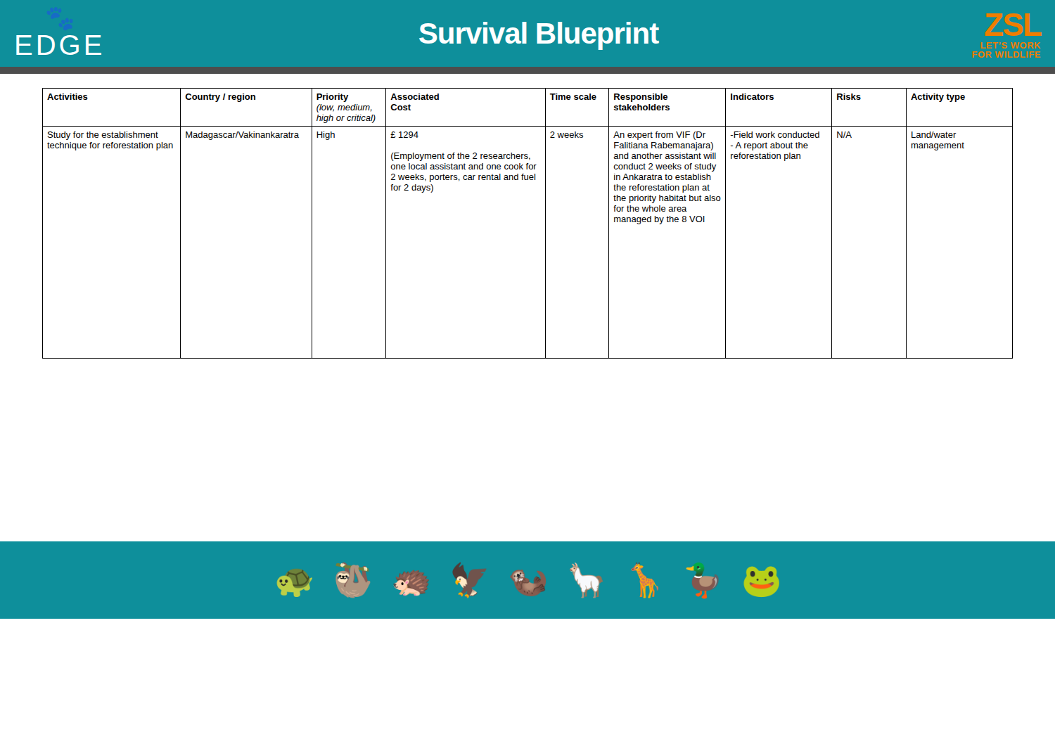🐾
EDGE
Survival Blueprint
ZSL
LET’S WORK
FOR WILDLIFE
| Activities | Country / region | Priority (low, medium, high or critical) | Associated Cost | Time scale | Responsible stakeholders | Indicators | Risks | Activity type |
| --- | --- | --- | --- | --- | --- | --- | --- | --- |
| Study for the establishment technique for reforestation plan | Madagascar/Vakinankaratra | High | £ 1294 (Employment of the 2 researchers, one local assistant and one cook for 2 weeks, porters, car rental and fuel for 2 days) | 2 weeks | An expert from VIF (Dr Falitiana Rabemanajara) and another assistant will conduct 2 weeks of study in Ankaratra to establish the reforestation plan at the priority habitat but also for the whole area managed by the 8 VOI | -Field work conducted - A report about the reforestation plan | N/A | Land/water management |
🐢 🦥 🦔 🦅 🦦 🦙 🦒 🦆 🐸